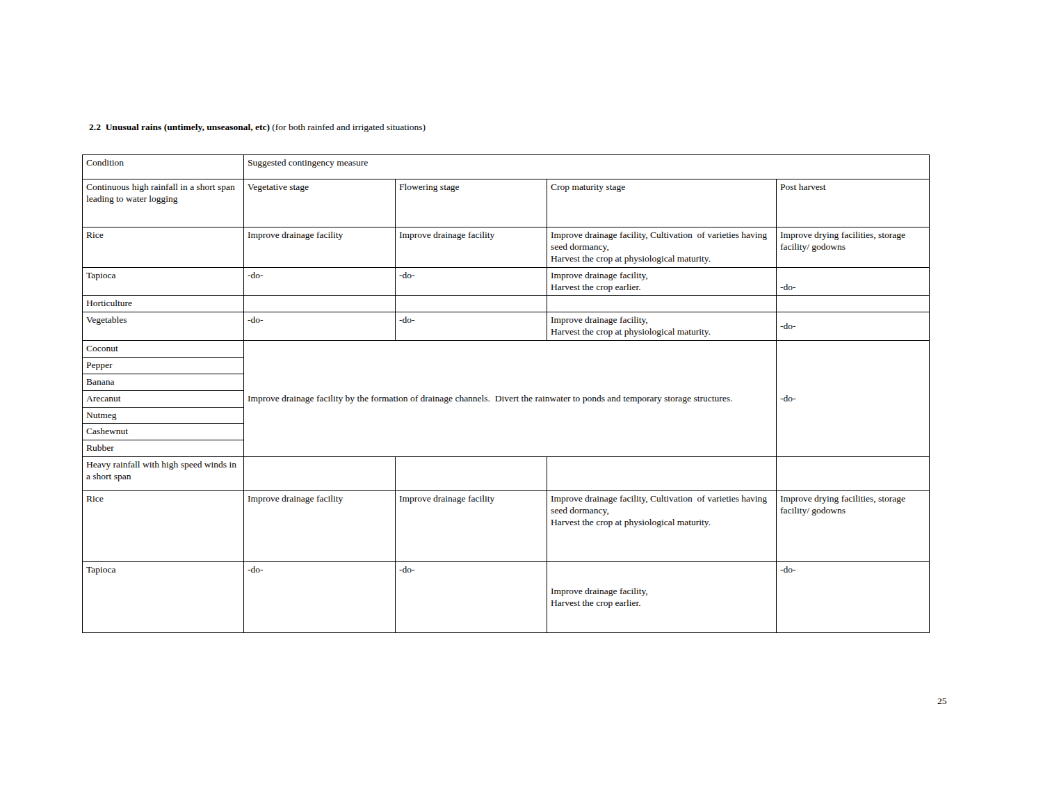2.2 Unusual rains (untimely, unseasonal, etc) (for both rainfed and irrigated situations)
| Condition | Suggested contingency measure |
| Continuous high rainfall in a short span leading to water logging | Vegetative stage | Flowering stage | Crop maturity stage | Post harvest |
| Rice | Improve drainage facility | Improve drainage facility | Improve drainage facility, Cultivation of varieties having seed dormancy, Harvest the crop at physiological maturity. | Improve drying facilities, storage facility/ godowns |
| Tapioca | -do- | -do- | Improve drainage facility, Harvest the crop earlier. | -do- |
| Horticulture | | | | |
| Vegetables | -do- | -do- | Improve drainage facility, Harvest the crop at physiological maturity. | -do- |
| Coconut | Improve drainage facility by the formation of drainage channels. Divert the rainwater to ponds and temporary storage structures. | -do- |
| Pepper |
| Banana |
| Arecanut |
| Nutmeg |
| Cashewnut |
| Rubber |
| Heavy rainfall with high speed winds in a short span | | | | |
| Rice | Improve drainage facility | Improve drainage facility | Improve drainage facility, Cultivation of varieties having seed dormancy, Harvest the crop at physiological maturity. | Improve drying facilities, storage facility/ godowns |
| Tapioca | -do- | -do- | Improve drainage facility, Harvest the crop earlier. | -do- |
25